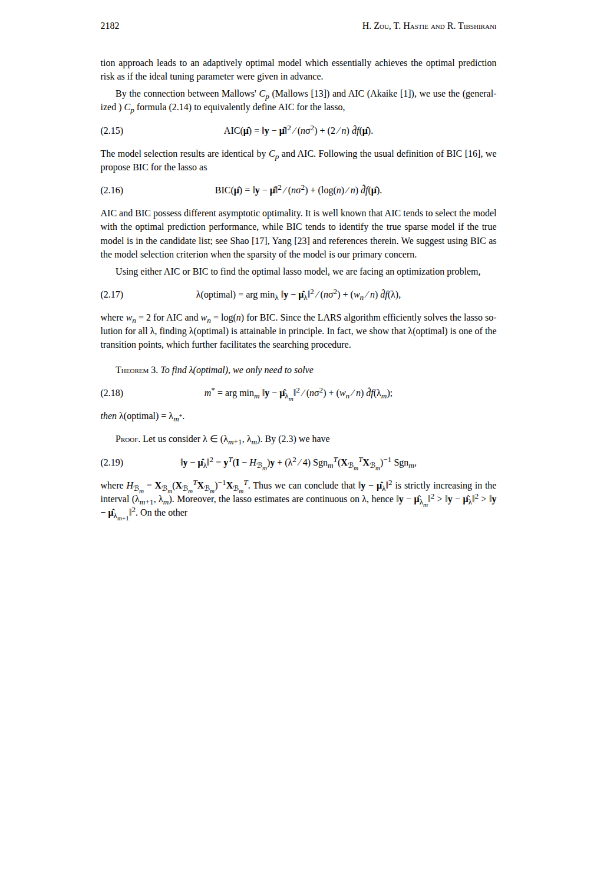2182 H. Zou, T. Hastie and R. Tibshirani
tion approach leads to an adaptively optimal model which essentially achieves the optimal prediction risk as if the ideal tuning parameter were given in advance.
By the connection between Mallows' Cp (Mallows [13]) and AIC (Akaike [1]), we use the (generalized ) Cp formula (2.14) to equivalently define AIC for the lasso,
(2.15) AIC(μ̂) = ‖y − μ̂‖2 ⁄ (nσ2) + (2 ⁄ n) d̂f(μ̂).
The model selection results are identical by Cp and AIC. Following the usual definition of BIC [16], we propose BIC for the lasso as
(2.16) BIC(μ̂) = ‖y − μ̂‖2 ⁄ (nσ2) + (log(n) ⁄ n) d̂f(μ̂).
AIC and BIC possess different asymptotic optimality. It is well known that AIC tends to select the model with the optimal prediction performance, while BIC tends to identify the true sparse model if the true model is in the candidate list; see Shao [17], Yang [23] and references therein. We suggest using BIC as the model selection criterion when the sparsity of the model is our primary concern.
Using either AIC or BIC to find the optimal lasso model, we are facing an optimization problem,
(2.17) λ(optimal) = arg minλ ‖y − μ̂λ‖2 ⁄ (nσ2) + (wn ⁄ n) d̂f(λ),
where wn = 2 for AIC and wn = log(n) for BIC. Since the LARS algorithm efficiently solves the lasso solution for all λ, finding λ(optimal) is attainable in principle. In fact, we show that λ(optimal) is one of the transition points, which further facilitates the searching procedure.
Theorem 3. To find λ(optimal), we only need to solve
(2.18) m* = arg minm ‖y − μ̂λm‖2 ⁄ (nσ2) + (wn ⁄ n) d̂f(λm);
then λ(optimal) = λm*.
Proof. Let us consider λ ∈ (λm+1, λm). By (2.3) we have
(2.19) ‖y − μ̂λ‖2 = yT(I − Hℬm)y + (λ2 ⁄ 4) SgnmT(XℬmTXℬm)−1 Sgnm,
where Hℬm = Xℬm(XℬmTXℬm)−1XℬmT. Thus we can conclude that ‖y − μ̂λ‖2 is strictly increasing in the interval (λm+1, λm). Moreover, the lasso estimates are continuous on λ, hence ‖y − μ̂λm‖2 > ‖y − μ̂λ‖2 > ‖y − μ̂λm+1‖2. On the other